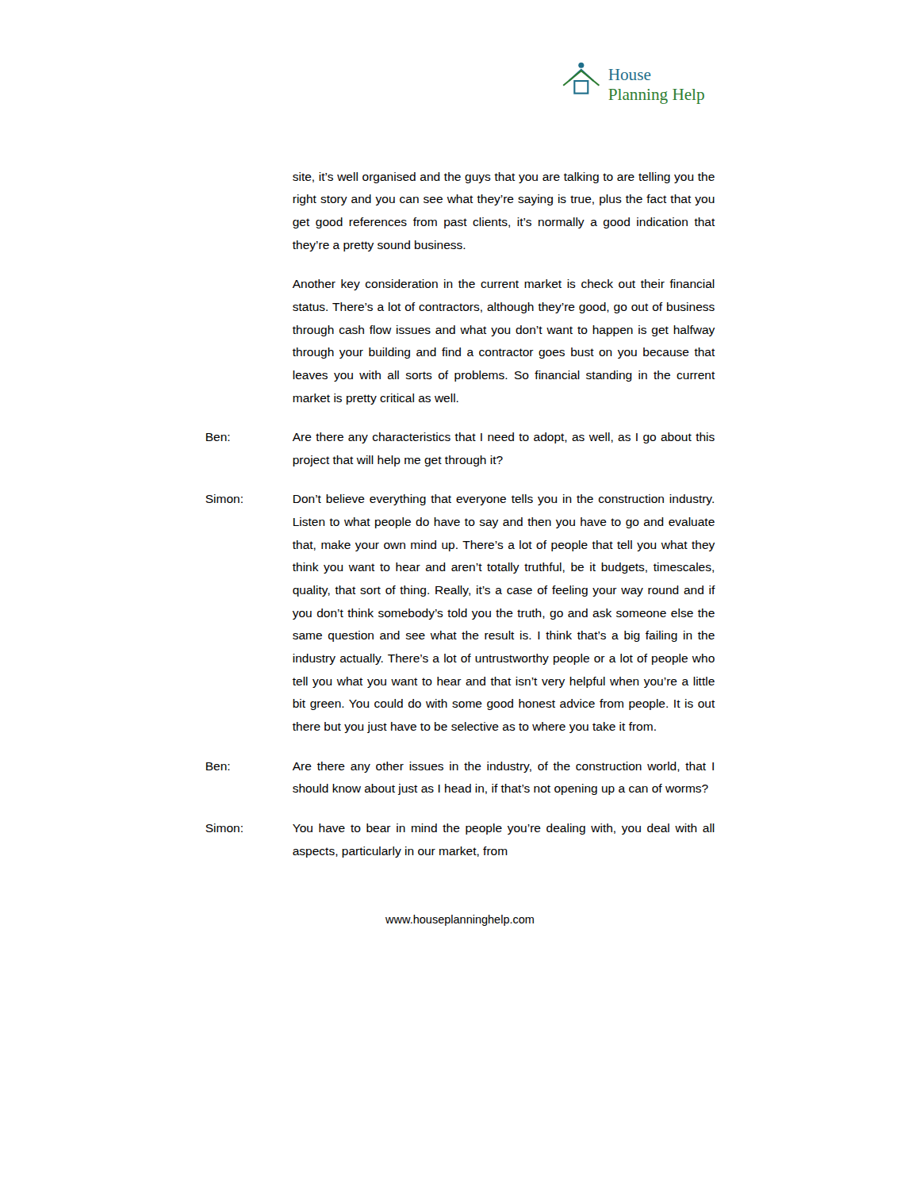site, it’s well organised and the guys that you are talking to are telling you the right story and you can see what they’re saying is true, plus the fact that you get good references from past clients, it’s normally a good indication that they’re a pretty sound business.
Another key consideration in the current market is check out their financial status. There’s a lot of contractors, although they’re good, go out of business through cash flow issues and what you don’t want to happen is get halfway through your building and find a contractor goes bust on you because that leaves you with all sorts of problems. So financial standing in the current market is pretty critical as well.
Ben:
Are there any characteristics that I need to adopt, as well, as I go about this project that will help me get through it?
Simon:
Don’t believe everything that everyone tells you in the construction industry. Listen to what people do have to say and then you have to go and evaluate that, make your own mind up. There’s a lot of people that tell you what they think you want to hear and aren’t totally truthful, be it budgets, timescales, quality, that sort of thing. Really, it’s a case of feeling your way round and if you don’t think somebody’s told you the truth, go and ask someone else the same question and see what the result is. I think that’s a big failing in the industry actually. There’s a lot of untrustworthy people or a lot of people who tell you what you want to hear and that isn’t very helpful when you’re a little bit green. You could do with some good honest advice from people. It is out there but you just have to be selective as to where you take it from.
Ben:
Are there any other issues in the industry, of the construction world, that I should know about just as I head in, if that’s not opening up a can of worms?
Simon:
You have to bear in mind the people you’re dealing with, you deal with all aspects, particularly in our market, from
www.houseplanninghelp.com